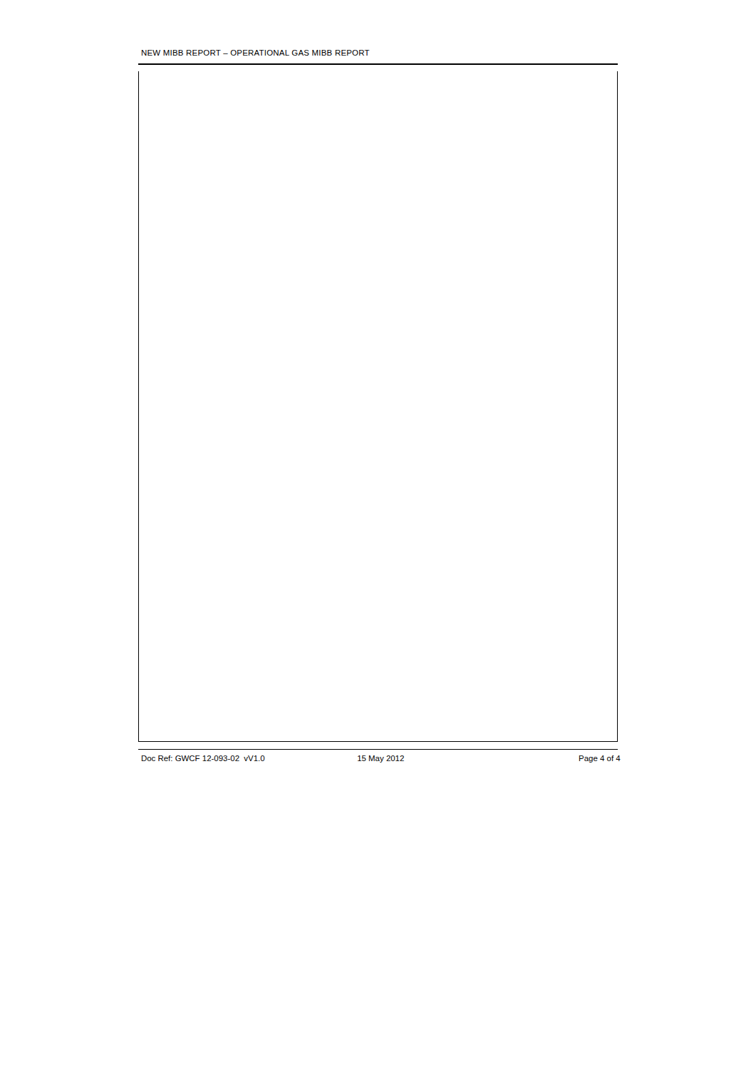NEW MIBB REPORT – OPERATIONAL GAS MIBB REPORT
Doc Ref: GWCF 12-093-02 vV1.0
15 May 2012
Page 4 of 4